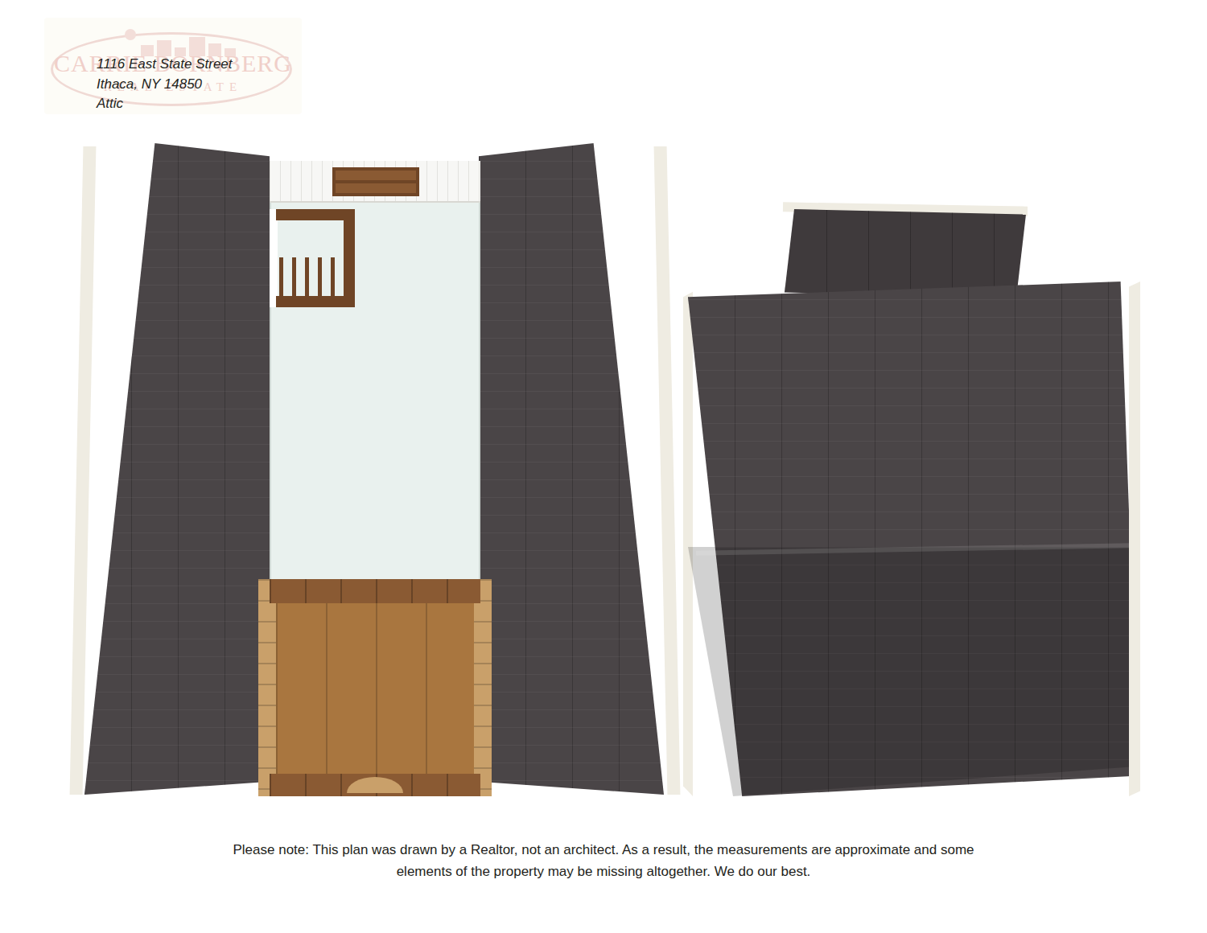CARRIE BORNBERG
REAL ESTATE
1116 East State Street
Ithaca, NY 14850
Attic
Please note: This plan was drawn by a Realtor, not an architect. As a result, the measurements are approximate and some elements of the property may be missing altogether. We do our best.